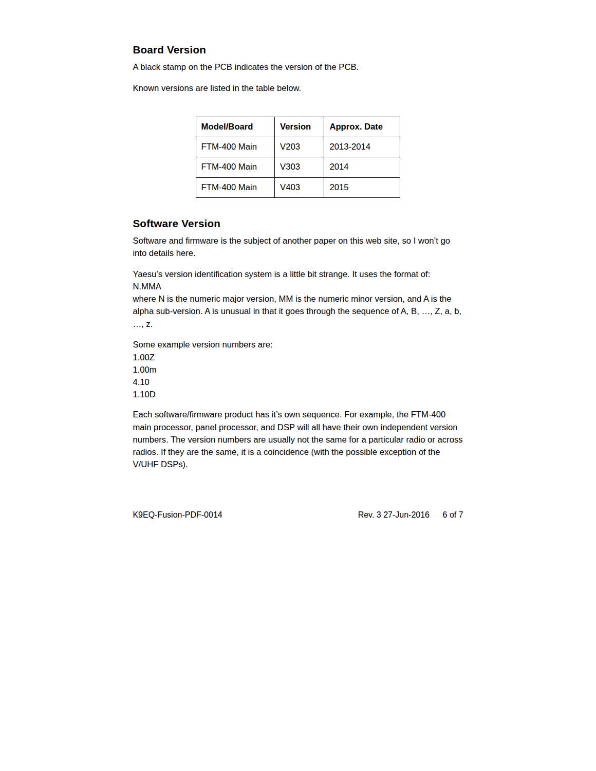Board Version
A black stamp on the PCB indicates the version of the PCB.
Known versions are listed in the table below.
| Model/Board | Version | Approx. Date |
| --- | --- | --- |
| FTM-400 Main | V203 | 2013-2014 |
| FTM-400 Main | V303 | 2014 |
| FTM-400 Main | V403 | 2015 |
Software Version
Software and firmware is the subject of another paper on this web site, so I won’t go into details here.
Yaesu’s version identification system is a little bit strange. It uses the format of:
N.MMA
where N is the numeric major version, MM is the numeric minor version, and A is the alpha sub-version. A is unusual in that it goes through the sequence of A, B, …, Z, a, b, …, z.
Some example version numbers are:
1.00Z
1.00m
4.10
1.10D
Each software/firmware product has it’s own sequence. For example, the FTM-400 main processor, panel processor, and DSP will all have their own independent version numbers. The version numbers are usually not the same for a particular radio or across radios. If they are the same, it is a coincidence (with the possible exception of the V/UHF DSPs).
K9EQ-Fusion-PDF-0014
Rev. 3 27-Jun-20166 of 7